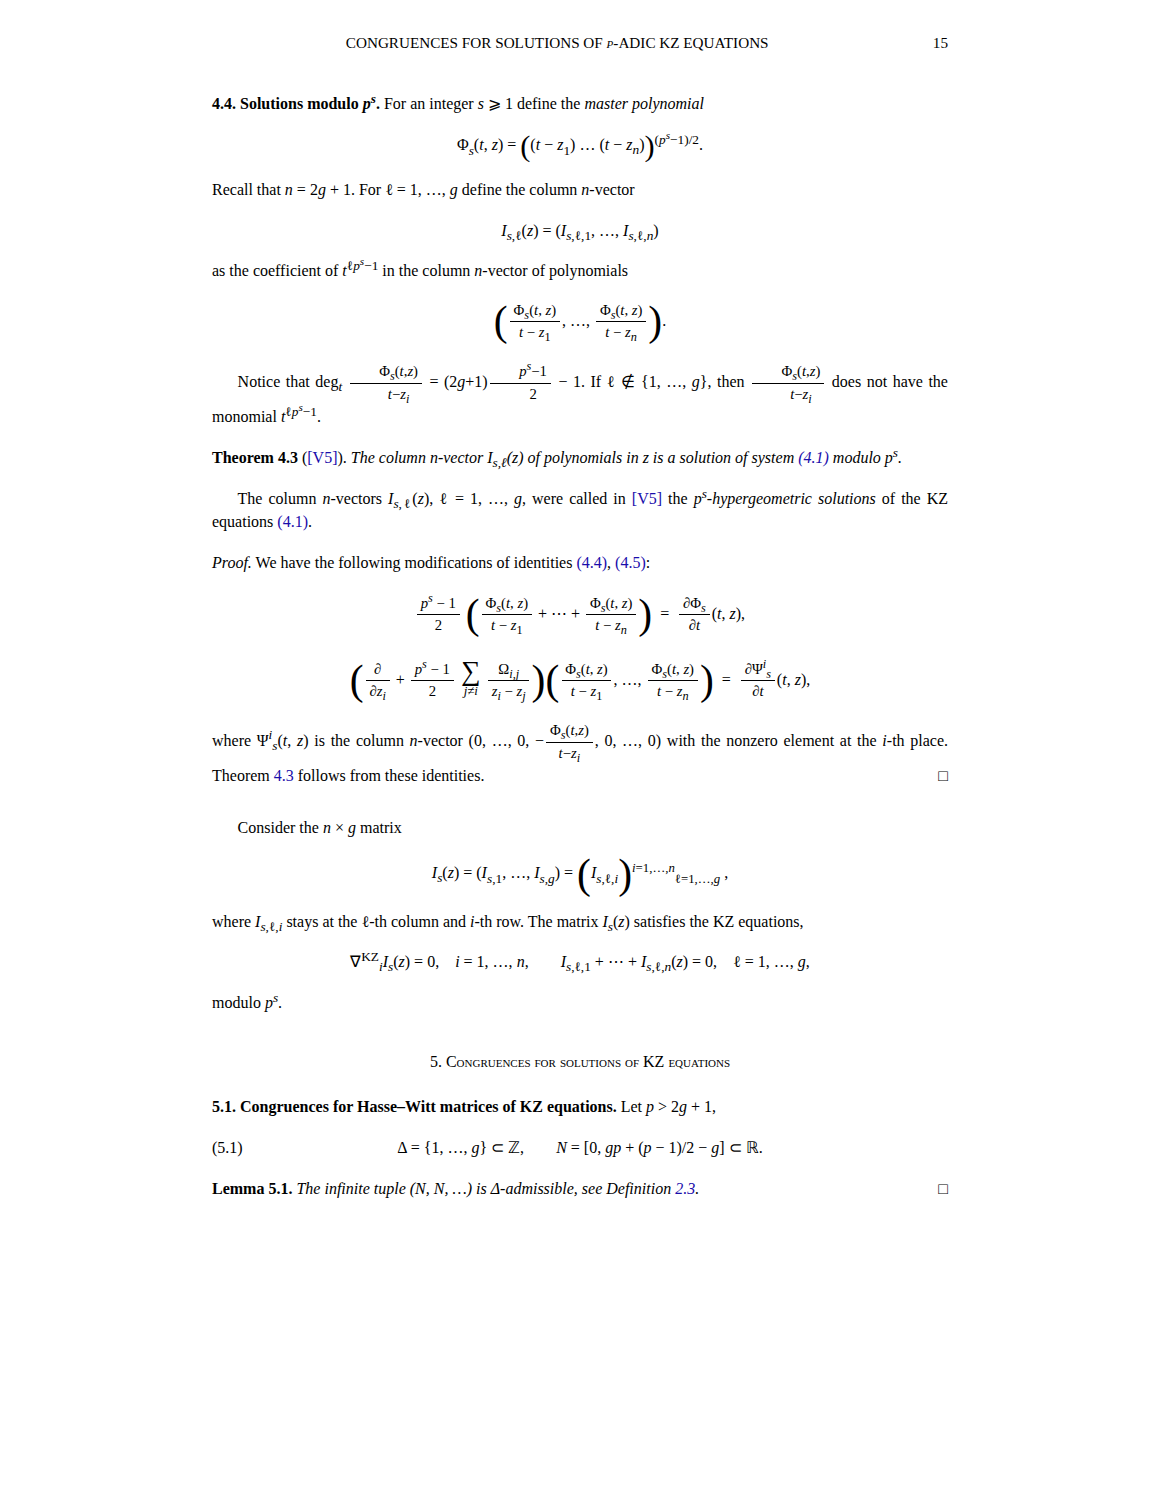CONGRUENCES FOR SOLUTIONS OF p-ADIC KZ EQUATIONS 15
4.4. Solutions modulo ps. For an integer s ⩾ 1 define the master polynomial
Φs(t, z) = ((t − z1) … (t − zn))(ps−1)/2.
Recall that n = 2g + 1. For ℓ = 1, …, g define the column n-vector
Is,ℓ(z) = (Is,ℓ,1, …, Is,ℓ,n)
as the coefficient of tℓps−1 in the column n-vector of polynomials
(Φs(t, z) t − z1, …, Φs(t, z) t − zn).
Notice that degt Φs(t,z) t−zi = (2g+1)ps−12 − 1. If ℓ ∉ {1, …, g}, then Φs(t,z) t−zi does not have the monomial tℓps−1.
Theorem 4.3 ([V5]). The column n-vector Is,ℓ(z) of polynomials in z is a solution of system (4.1) modulo ps.
The column n-vectors Is,ℓ(z), ℓ = 1, …, g, were called in [V5] the ps-hypergeometric solutions of the KZ equations (4.1).
Proof. We have the following modifications of identities (4.4), (4.5):
ps − 12 (Φs(t, z) t − z1 + ⋯ + Φs(t, z) t − zn) = ∂Φs∂t(t, z),
(∂∂zi + ps − 12 ∑j≠i Ωi,j zi − zj)(Φs(t, z) t − z1, …, Φs(t, z) t − zn) = ∂Ψis∂t(t, z),
where Ψis(t, z) is the column n-vector (0, …, 0, −Φs(t,z) t−zi, 0, …, 0) with the nonzero element at the i-th place. Theorem 4.3 follows from these identities. □
Consider the n × g matrix
Is(z) = (Is,1, …, Is,g) = (Is,ℓ,i)i=1,…,nℓ=1,…,g ,
where Is,ℓ,i stays at the ℓ-th column and i-th row. The matrix Is(z) satisfies the KZ equations,
∇KZiIs(z) = 0, i = 1, …, n, Is,ℓ,1 + ⋯ + Is,ℓ,n(z) = 0, ℓ = 1, …, g,
modulo ps.
5. Congruences for solutions of KZ equations
5.1. Congruences for Hasse–Witt matrices of KZ equations. Let p > 2g + 1,
(5.1)
Δ = {1, …, g} ⊂ ℤ, N = [0, gp + (p − 1)/2 − g] ⊂ ℝ.
Lemma 5.1. The infinite tuple (N, N, …) is Δ-admissible, see Definition 2.3. □